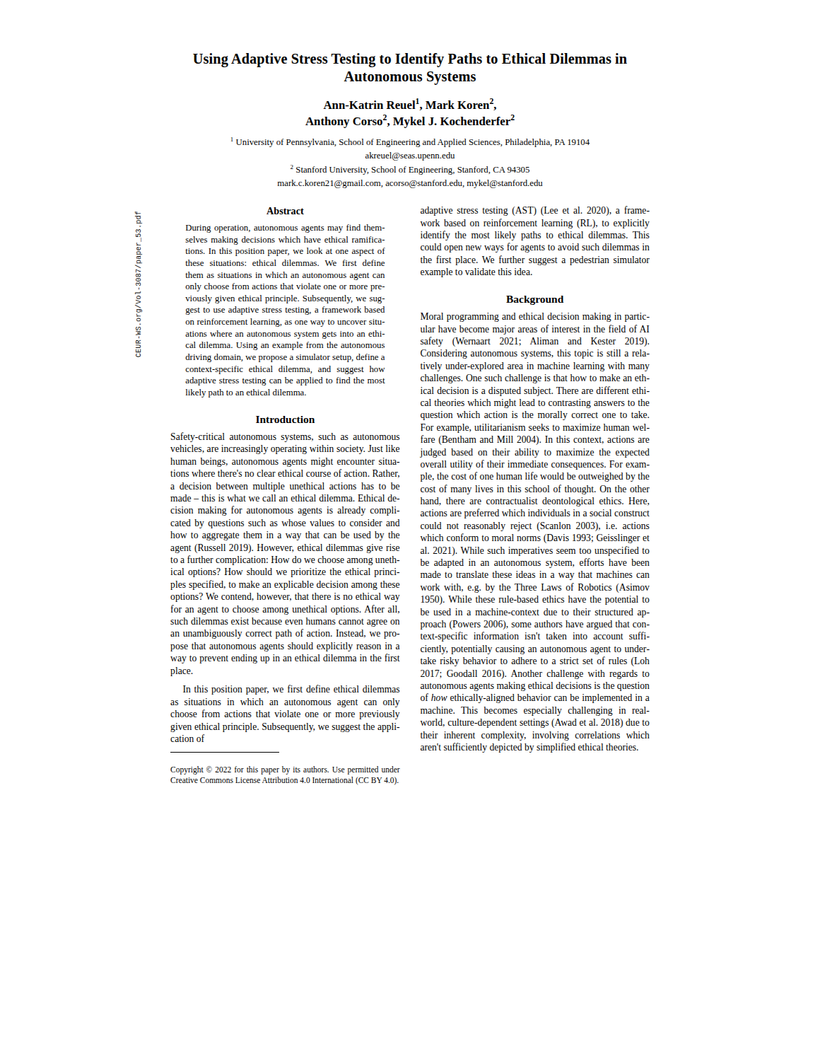CEUR-WS.org/Vol-3087/paper_53.pdf
Using Adaptive Stress Testing to Identify Paths to Ethical Dilemmas in
Autonomous Systems
Ann-Katrin Reuel1, Mark Koren2,
Anthony Corso2, Mykel J. Kochenderfer2
1 University of Pennsylvania, School of Engineering and Applied Sciences, Philadelphia, PA 19104
akreuel@seas.upenn.edu
2 Stanford University, School of Engineering, Stanford, CA 94305
mark.c.koren21@gmail.com, acorso@stanford.edu, mykel@stanford.edu
Abstract
During operation, autonomous agents may find themselves making decisions which have ethical ramifications. In this position paper, we look at one aspect of these situations: ethical dilemmas. We first define them as situations in which an autonomous agent can only choose from actions that violate one or more previously given ethical principle. Subsequently, we suggest to use adaptive stress testing, a framework based on reinforcement learning, as one way to uncover situations where an autonomous system gets into an ethical dilemma. Using an example from the autonomous driving domain, we propose a simulator setup, define a context-specific ethical dilemma, and suggest how adaptive stress testing can be applied to find the most likely path to an ethical dilemma.
Introduction
Safety-critical autonomous systems, such as autonomous vehicles, are increasingly operating within society. Just like human beings, autonomous agents might encounter situations where there's no clear ethical course of action. Rather, a decision between multiple unethical actions has to be made – this is what we call an ethical dilemma. Ethical decision making for autonomous agents is already complicated by questions such as whose values to consider and how to aggregate them in a way that can be used by the agent (Russell 2019). However, ethical dilemmas give rise to a further complication: How do we choose among unethical options? How should we prioritize the ethical principles specified, to make an explicable decision among these options? We contend, however, that there is no ethical way for an agent to choose among unethical options. After all, such dilemmas exist because even humans cannot agree on an unambiguously correct path of action. Instead, we propose that autonomous agents should explicitly reason in a way to prevent ending up in an ethical dilemma in the first place.
In this position paper, we first define ethical dilemmas as situations in which an autonomous agent can only choose from actions that violate one or more previously given ethical principle. Subsequently, we suggest the application of
Copyright © 2022 for this paper by its authors. Use permitted under Creative Commons License Attribution 4.0 International (CC BY 4.0).
adaptive stress testing (AST) (Lee et al. 2020), a framework based on reinforcement learning (RL), to explicitly identify the most likely paths to ethical dilemmas. This could open new ways for agents to avoid such dilemmas in the first place. We further suggest a pedestrian simulator example to validate this idea.
Background
Moral programming and ethical decision making in particular have become major areas of interest in the field of AI safety (Wernaart 2021; Aliman and Kester 2019). Considering autonomous systems, this topic is still a relatively under-explored area in machine learning with many challenges. One such challenge is that how to make an ethical decision is a disputed subject. There are different ethical theories which might lead to contrasting answers to the question which action is the morally correct one to take. For example, utilitarianism seeks to maximize human welfare (Bentham and Mill 2004). In this context, actions are judged based on their ability to maximize the expected overall utility of their immediate consequences. For example, the cost of one human life would be outweighed by the cost of many lives in this school of thought. On the other hand, there are contractualist deontological ethics. Here, actions are preferred which individuals in a social construct could not reasonably reject (Scanlon 2003), i.e. actions which conform to moral norms (Davis 1993; Geisslinger et al. 2021). While such imperatives seem too unspecified to be adapted in an autonomous system, efforts have been made to translate these ideas in a way that machines can work with, e.g. by the Three Laws of Robotics (Asimov 1950). While these rule-based ethics have the potential to be used in a machine-context due to their structured approach (Powers 2006), some authors have argued that context-specific information isn't taken into account sufficiently, potentially causing an autonomous agent to undertake risky behavior to adhere to a strict set of rules (Loh 2017; Goodall 2016). Another challenge with regards to autonomous agents making ethical decisions is the question of how ethically-aligned behavior can be implemented in a machine. This becomes especially challenging in real-world, culture-dependent settings (Awad et al. 2018) due to their inherent complexity, involving correlations which aren't sufficiently depicted by simplified ethical theories.